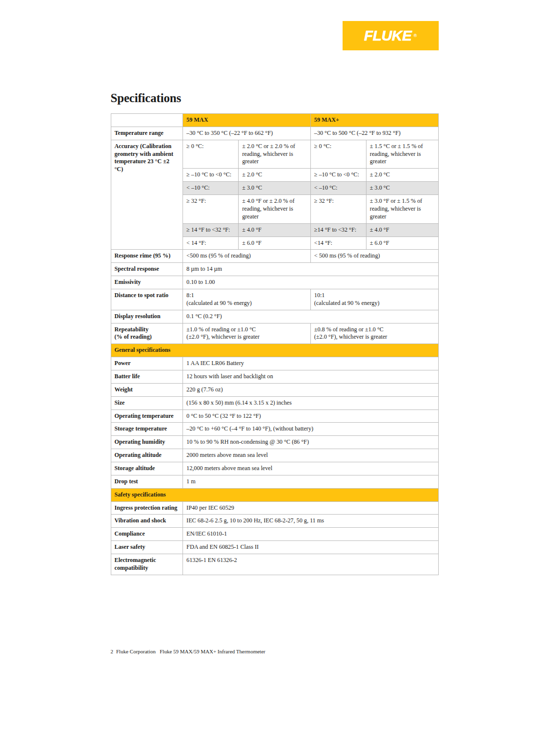FLUKE®
Specifications
| | 59 MAX | 59 MAX+ |
| Temperature range | –30 °C to 350 °C (–22 °F to 662 °F) | –30 °C to 500 °C (–22 °F to 932 °F) |
| Accuracy (Calibration geometry with ambient temperature 23 °C ±2 °C) | ≥ 0 °C: | ± 2.0 °C or ± 2.0 % of reading, whichever is greater | ≥ 0 °C: | ± 1.5 °C or ± 1.5 % of reading, whichever is greater |
| ≥ –10 °C to <0 °C: | ± 2.0 °C | ≥ –10 °C to <0 °C: | ± 2.0 °C |
| < –10 °C: | ± 3.0 °C | < –10 °C: | ± 3.0 °C |
| ≥ 32 °F: | ± 4.0 °F or ± 2.0 % of reading, whichever is greater | ≥ 32 °F: | ± 3.0 °F or ± 1.5 % of reading, whichever is greater |
| ≥ 14 °F to <32 °F: | ± 4.0 °F | ≥14 °F to <32 °F: | ± 4.0 °F |
| < 14 °F: | ± 6.0 °F | <14 °F: | ± 6.0 °F |
| Response rime (95 %) | <500 ms (95 % of reading) | < 500 ms (95 % of reading) |
| Spectral response | 8 µm to 14 µm |
| Emissivity | 0.10 to 1.00 |
| Distance to spot ratio | 8:1 (calculated at 90 % energy) | 10:1 (calculated at 90 % energy) |
| Display resolution | 0.1 °C (0.2 °F) |
| Repeatability (% of reading) | ±1.0 % of reading or ±1.0 °C (±2.0 °F), whichever is greater | ±0.8 % of reading or ±1.0 °C (±2.0 °F), whichever is greater |
| General specifications |
| Power | 1 AA IEC LR06 Battery |
| Batter life | 12 hours with laser and backlight on |
| Weight | 220 g (7.76 oz) |
| Size | (156 x 80 x 50) mm (6.14 x 3.15 x 2) inches |
| Operating temperature | 0 °C to 50 °C (32 °F to 122 °F) |
| Storage temperature | –20 °C to +60 °C (–4 °F to 140 °F), (without battery) |
| Operating humidity | 10 % to 90 % RH non-condensing @ 30 °C (86 °F) |
| Operating altitude | 2000 meters above mean sea level |
| Storage altitude | 12,000 meters above mean sea level |
| Drop test | 1 m |
| Safety specifications |
| Ingress protection rating | IP40 per IEC 60529 |
| Vibration and shock | IEC 68-2-6 2.5 g, 10 to 200 Hz, IEC 68-2-27, 50 g, 11 ms |
| Compliance | EN/IEC 61010-1 |
| Laser safety | FDA and EN 60825-1 Class II |
| Electromagnetic compatibility | 61326-1 EN 61326-2 |
2 Fluke Corporation Fluke 59 MAX/59 MAX+ Infrared Thermometer